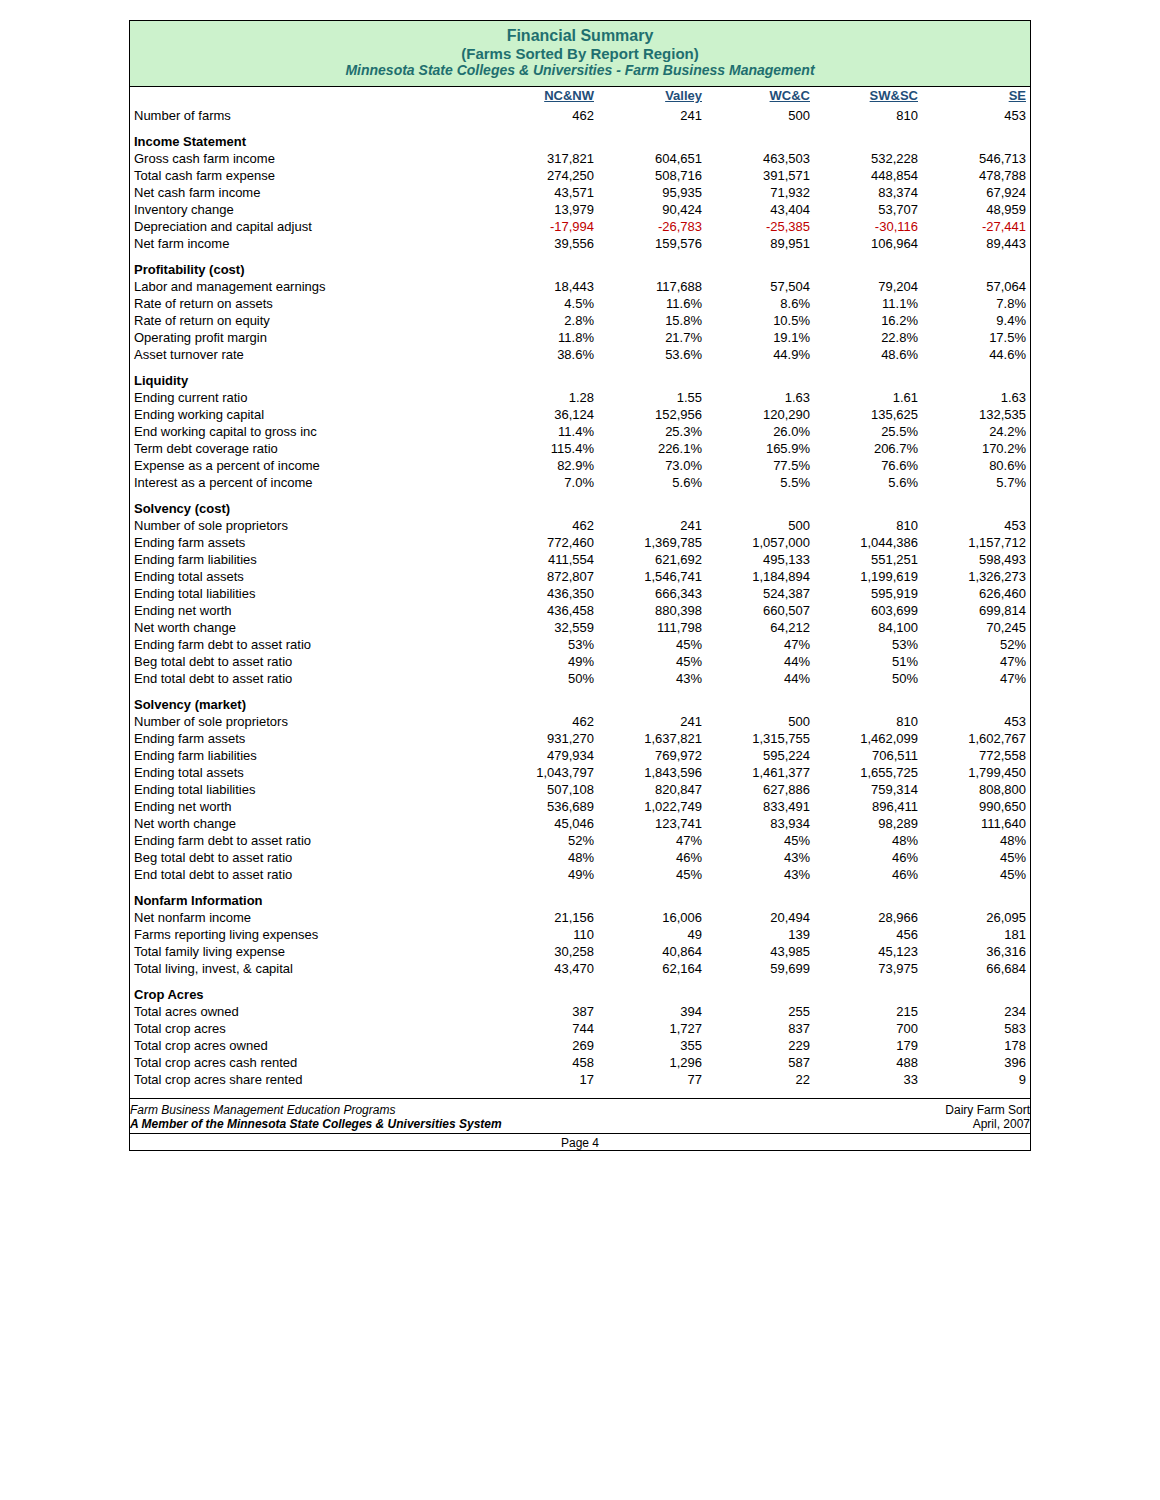Financial Summary
(Farms Sorted By Report Region)
Minnesota State Colleges & Universities - Farm Business Management
| | NC&NW | Valley | WC&C | SW&SC | SE |
| Number of farms | 462 | 241 | 500 | 810 | 453 |
| Income Statement |
| Gross cash farm income | 317,821 | 604,651 | 463,503 | 532,228 | 546,713 |
| Total cash farm expense | 274,250 | 508,716 | 391,571 | 448,854 | 478,788 |
| Net cash farm income | 43,571 | 95,935 | 71,932 | 83,374 | 67,924 |
| Inventory change | 13,979 | 90,424 | 43,404 | 53,707 | 48,959 |
| Depreciation and capital adjust | -17,994 | -26,783 | -25,385 | -30,116 | -27,441 |
| Net farm income | 39,556 | 159,576 | 89,951 | 106,964 | 89,443 |
| Profitability (cost) |
| Labor and management earnings | 18,443 | 117,688 | 57,504 | 79,204 | 57,064 |
| Rate of return on assets | 4.5% | 11.6% | 8.6% | 11.1% | 7.8% |
| Rate of return on equity | 2.8% | 15.8% | 10.5% | 16.2% | 9.4% |
| Operating profit margin | 11.8% | 21.7% | 19.1% | 22.8% | 17.5% |
| Asset turnover rate | 38.6% | 53.6% | 44.9% | 48.6% | 44.6% |
| Liquidity |
| Ending current ratio | 1.28 | 1.55 | 1.63 | 1.61 | 1.63 |
| Ending working capital | 36,124 | 152,956 | 120,290 | 135,625 | 132,535 |
| End working capital to gross inc | 11.4% | 25.3% | 26.0% | 25.5% | 24.2% |
| Term debt coverage ratio | 115.4% | 226.1% | 165.9% | 206.7% | 170.2% |
| Expense as a percent of income | 82.9% | 73.0% | 77.5% | 76.6% | 80.6% |
| Interest as a percent of income | 7.0% | 5.6% | 5.5% | 5.6% | 5.7% |
| Solvency (cost) |
| Number of sole proprietors | 462 | 241 | 500 | 810 | 453 |
| Ending farm assets | 772,460 | 1,369,785 | 1,057,000 | 1,044,386 | 1,157,712 |
| Ending farm liabilities | 411,554 | 621,692 | 495,133 | 551,251 | 598,493 |
| Ending total assets | 872,807 | 1,546,741 | 1,184,894 | 1,199,619 | 1,326,273 |
| Ending total liabilities | 436,350 | 666,343 | 524,387 | 595,919 | 626,460 |
| Ending net worth | 436,458 | 880,398 | 660,507 | 603,699 | 699,814 |
| Net worth change | 32,559 | 111,798 | 64,212 | 84,100 | 70,245 |
| Ending farm debt to asset ratio | 53% | 45% | 47% | 53% | 52% |
| Beg total debt to asset ratio | 49% | 45% | 44% | 51% | 47% |
| End total debt to asset ratio | 50% | 43% | 44% | 50% | 47% |
| Solvency (market) |
| Number of sole proprietors | 462 | 241 | 500 | 810 | 453 |
| Ending farm assets | 931,270 | 1,637,821 | 1,315,755 | 1,462,099 | 1,602,767 |
| Ending farm liabilities | 479,934 | 769,972 | 595,224 | 706,511 | 772,558 |
| Ending total assets | 1,043,797 | 1,843,596 | 1,461,377 | 1,655,725 | 1,799,450 |
| Ending total liabilities | 507,108 | 820,847 | 627,886 | 759,314 | 808,800 |
| Ending net worth | 536,689 | 1,022,749 | 833,491 | 896,411 | 990,650 |
| Net worth change | 45,046 | 123,741 | 83,934 | 98,289 | 111,640 |
| Ending farm debt to asset ratio | 52% | 47% | 45% | 48% | 48% |
| Beg total debt to asset ratio | 48% | 46% | 43% | 46% | 45% |
| End total debt to asset ratio | 49% | 45% | 43% | 46% | 45% |
| Nonfarm Information |
| Net nonfarm income | 21,156 | 16,006 | 20,494 | 28,966 | 26,095 |
| Farms reporting living expenses | 110 | 49 | 139 | 456 | 181 |
| Total family living expense | 30,258 | 40,864 | 43,985 | 45,123 | 36,316 |
| Total living, invest, & capital | 43,470 | 62,164 | 59,699 | 73,975 | 66,684 |
| Crop Acres |
| Total acres owned | 387 | 394 | 255 | 215 | 234 |
| Total crop acres | 744 | 1,727 | 837 | 700 | 583 |
| Total crop acres owned | 269 | 355 | 229 | 179 | 178 |
| Total crop acres cash rented | 458 | 1,296 | 587 | 488 | 396 |
| Total crop acres share rented | 17 | 77 | 22 | 33 | 9 |
| Farm Business Management Education Programs | Dairy Farm Sort |
| A Member of the Minnesota State Colleges & Universities System | April, 2007 |
Page 4